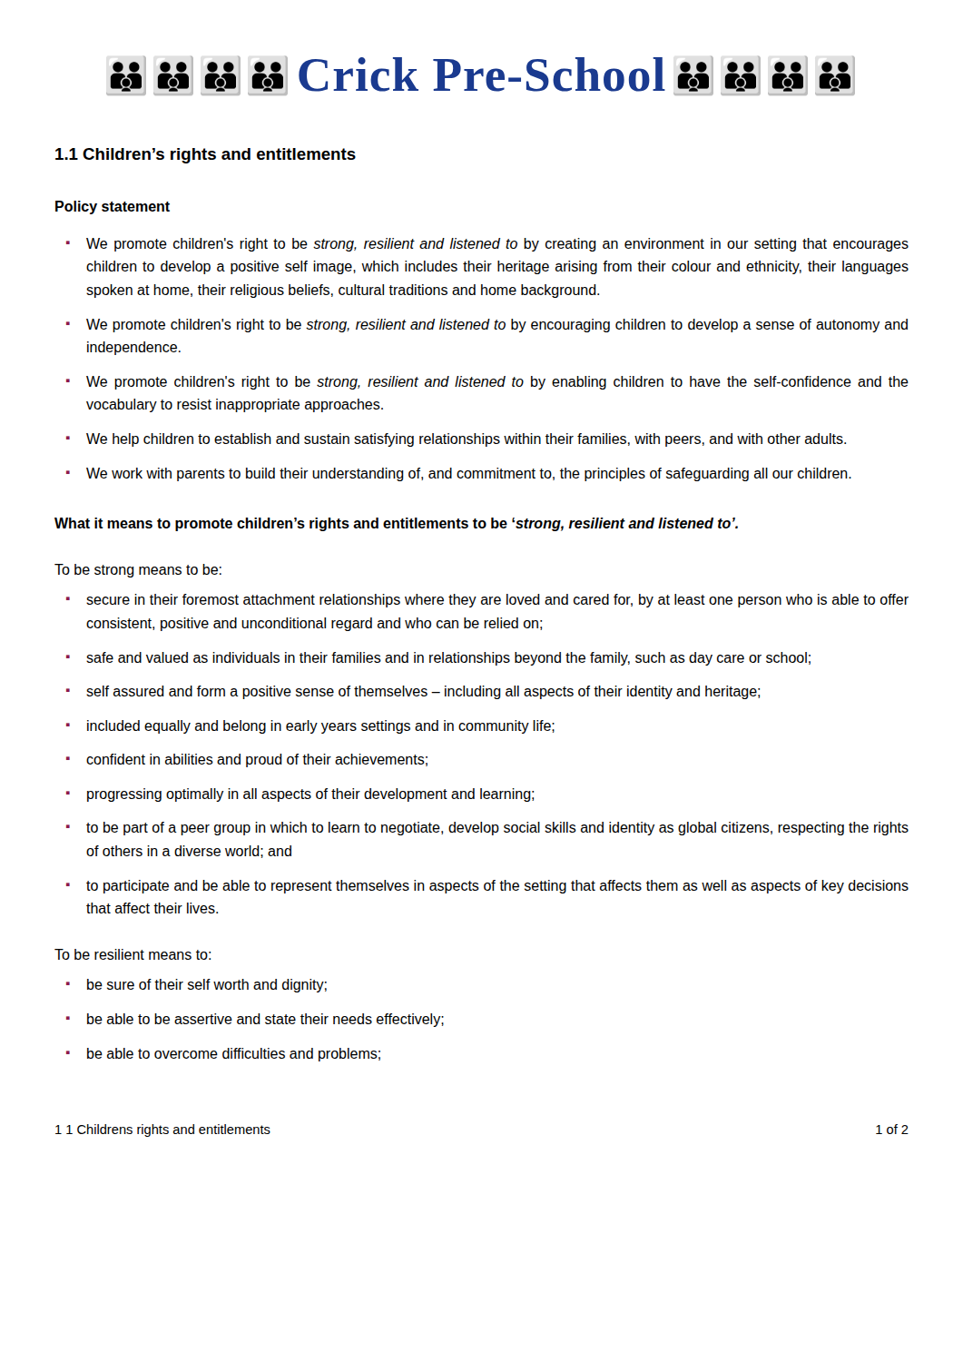👪👪👪👪 Crick Pre-School 👪👪👪👪
1.1 Children’s rights and entitlements
Policy statement
We promote children's right to be strong, resilient and listened to by creating an environment in our setting that encourages children to develop a positive self image, which includes their heritage arising from their colour and ethnicity, their languages spoken at home, their religious beliefs, cultural traditions and home background.
We promote children's right to be strong, resilient and listened to by encouraging children to develop a sense of autonomy and independence.
We promote children's right to be strong, resilient and listened to by enabling children to have the self-confidence and the vocabulary to resist inappropriate approaches.
We help children to establish and sustain satisfying relationships within their families, with peers, and with other adults.
We work with parents to build their understanding of, and commitment to, the principles of safeguarding all our children.
What it means to promote children’s rights and entitlements to be ‘strong, resilient and listened to’.
To be strong means to be:
secure in their foremost attachment relationships where they are loved and cared for, by at least one person who is able to offer consistent, positive and unconditional regard and who can be relied on;
safe and valued as individuals in their families and in relationships beyond the family, such as day care or school;
self assured and form a positive sense of themselves – including all aspects of their identity and heritage;
included equally and belong in early years settings and in community life;
confident in abilities and proud of their achievements;
progressing optimally in all aspects of their development and learning;
to be part of a peer group in which to learn to negotiate, develop social skills and identity as global citizens, respecting the rights of others in a diverse world; and
to participate and be able to represent themselves in aspects of the setting that affects them as well as aspects of key decisions that affect their lives.
To be resilient means to:
be sure of their self worth and dignity;
be able to be assertive and state their needs effectively;
be able to overcome difficulties and problems;
1 1 Childrens rights and entitlements 1 of 2